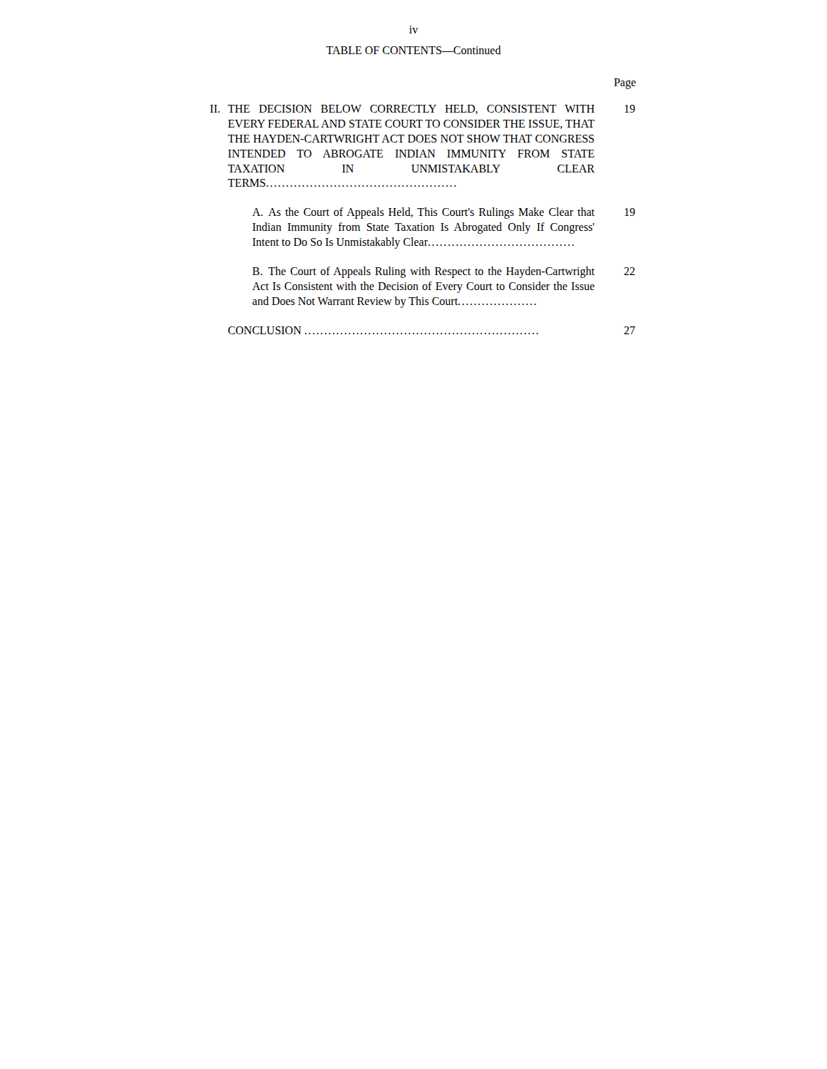iv
TABLE OF CONTENTS—Continued
Page
| II. | THE DECISION BELOW CORRECTLY HELD, CONSISTENT WITH EVERY FEDERAL AND STATE COURT TO CONSIDER THE ISSUE, THAT THE HAYDEN-CARTWRIGHT ACT DOES NOT SHOW THAT CONGRESS INTENDED TO ABROGATE INDIAN IMMUNITY FROM STATE TAXATION IN UNMISTAKABLY CLEAR TERMS ................................................ | 19 |
| | A. As the Court of Appeals Held, This Court's Rulings Make Clear that Indian Immunity from State Taxation Is Abrogated Only If Congress' Intent to Do So Is Unmistakably Clear ..................................... | 19 |
| | B. The Court of Appeals Ruling with Respect to the Hayden-Cartwright Act Is Consistent with the Decision of Every Court to Consider the Issue and Does Not Warrant Review by This Court .................... | 22 |
| | CONCLUSION ........................................................... | 27 |